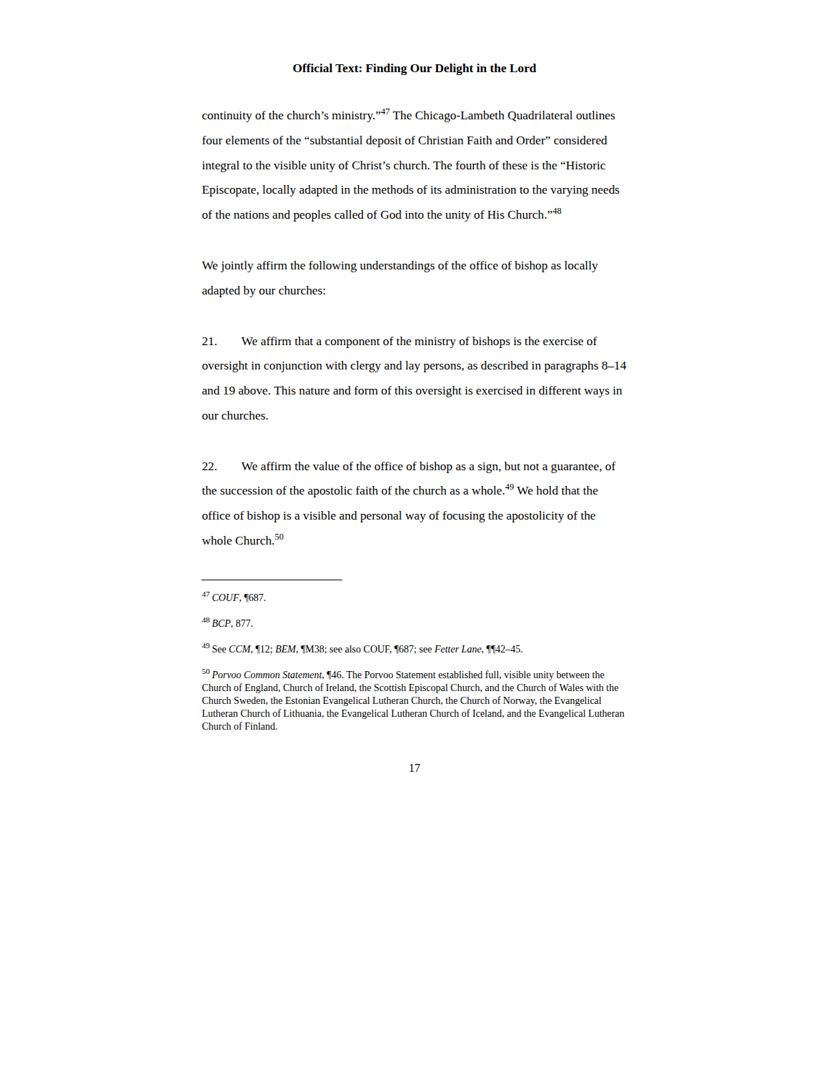Official Text: Finding Our Delight in the Lord
continuity of the church’s ministry.”47 The Chicago-Lambeth Quadrilateral outlines four elements of the “substantial deposit of Christian Faith and Order” considered integral to the visible unity of Christ’s church. The fourth of these is the “Historic Episcopate, locally adapted in the methods of its administration to the varying needs of the nations and peoples called of God into the unity of His Church.”48
We jointly affirm the following understandings of the office of bishop as locally adapted by our churches:
21. We affirm that a component of the ministry of bishops is the exercise of oversight in conjunction with clergy and lay persons, as described in paragraphs 8–14 and 19 above. This nature and form of this oversight is exercised in different ways in our churches.
22. We affirm the value of the office of bishop as a sign, but not a guarantee, of the succession of the apostolic faith of the church as a whole.49 We hold that the office of bishop is a visible and personal way of focusing the apostolicity of the whole Church.50
47 COUF, ¶687.
48 BCP, 877.
49 See CCM, ¶12; BEM, ¶M38; see also COUF, ¶687; see Fetter Lane, ¶¶42–45.
50 Porvoo Common Statement, ¶46. The Porvoo Statement established full, visible unity between the Church of England, Church of Ireland, the Scottish Episcopal Church, and the Church of Wales with the Church Sweden, the Estonian Evangelical Lutheran Church, the Church of Norway, the Evangelical Lutheran Church of Lithuania, the Evangelical Lutheran Church of Iceland, and the Evangelical Lutheran Church of Finland.
17